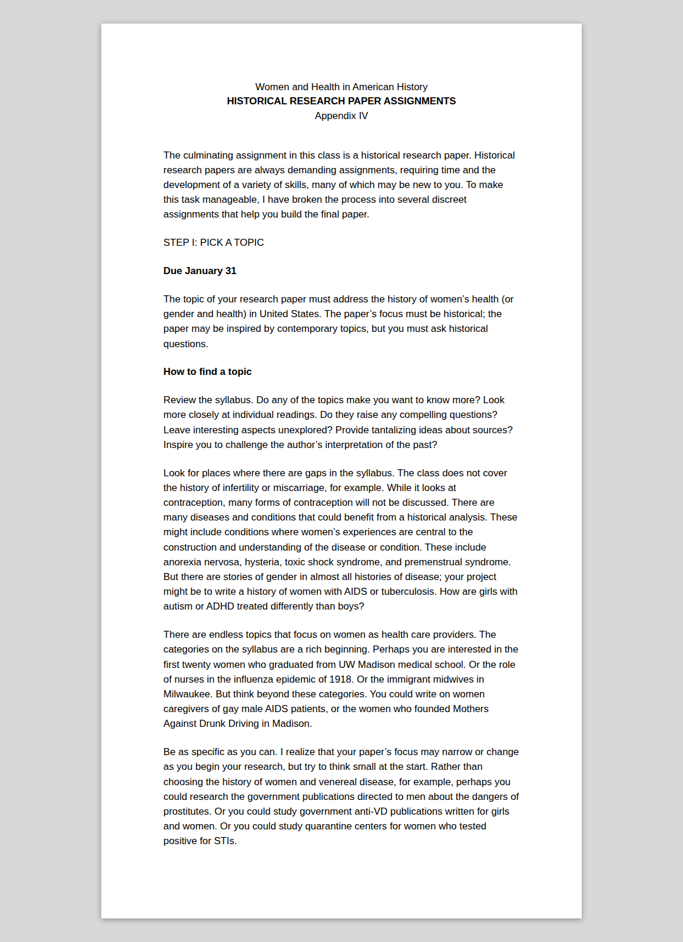Women and Health in American History
HISTORICAL RESEARCH PAPER ASSIGNMENTS
Appendix IV
The culminating assignment in this class is a historical research paper. Historical research papers are always demanding assignments, requiring time and the development of a variety of skills, many of which may be new to you. To make this task manageable, I have broken the process into several discreet assignments that help you build the final paper.
STEP I: PICK A TOPIC
Due January 31
The topic of your research paper must address the history of women’s health (or gender and health) in United States. The paper’s focus must be historical; the paper may be inspired by contemporary topics, but you must ask historical questions.
How to find a topic
Review the syllabus. Do any of the topics make you want to know more? Look more closely at individual readings. Do they raise any compelling questions? Leave interesting aspects unexplored? Provide tantalizing ideas about sources? Inspire you to challenge the author’s interpretation of the past?
Look for places where there are gaps in the syllabus. The class does not cover the history of infertility or miscarriage, for example. While it looks at contraception, many forms of contraception will not be discussed. There are many diseases and conditions that could benefit from a historical analysis. These might include conditions where women’s experiences are central to the construction and understanding of the disease or condition. These include anorexia nervosa, hysteria, toxic shock syndrome, and premenstrual syndrome. But there are stories of gender in almost all histories of disease; your project might be to write a history of women with AIDS or tuberculosis. How are girls with autism or ADHD treated differently than boys?
There are endless topics that focus on women as health care providers. The categories on the syllabus are a rich beginning. Perhaps you are interested in the first twenty women who graduated from UW Madison medical school. Or the role of nurses in the influenza epidemic of 1918. Or the immigrant midwives in Milwaukee. But think beyond these categories. You could write on women caregivers of gay male AIDS patients, or the women who founded Mothers Against Drunk Driving in Madison.
Be as specific as you can. I realize that your paper’s focus may narrow or change as you begin your research, but try to think small at the start. Rather than choosing the history of women and venereal disease, for example, perhaps you could research the government publications directed to men about the dangers of prostitutes. Or you could study government anti-VD publications written for girls and women. Or you could study quarantine centers for women who tested positive for STIs.